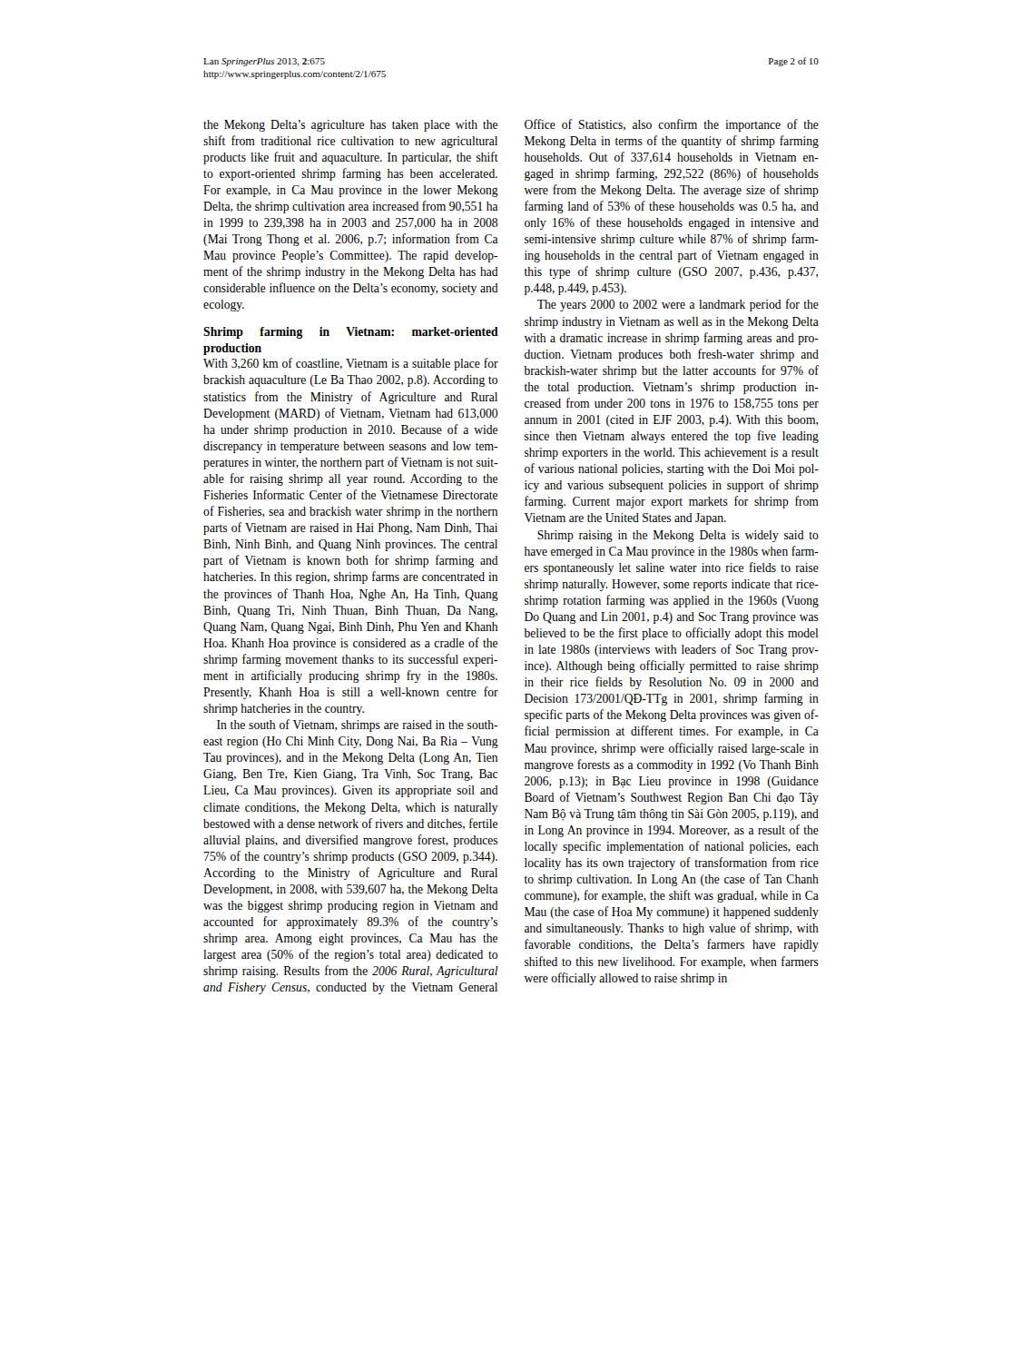Lan SpringerPlus 2013, 2:675
http://www.springerplus.com/content/2/1/675
Page 2 of 10
the Mekong Delta’s agriculture has taken place with the shift from traditional rice cultivation to new agricultural products like fruit and aquaculture. In particular, the shift to export-oriented shrimp farming has been accelerated. For example, in Ca Mau province in the lower Mekong Delta, the shrimp cultivation area increased from 90,551 ha in 1999 to 239,398 ha in 2003 and 257,000 ha in 2008 (Mai Trong Thong et al. 2006, p.7; information from Ca Mau province People’s Committee). The rapid development of the shrimp industry in the Mekong Delta has had considerable influence on the Delta’s economy, society and ecology.
Shrimp farming in Vietnam: market-oriented production
With 3,260 km of coastline, Vietnam is a suitable place for brackish aquaculture (Le Ba Thao 2002, p.8). According to statistics from the Ministry of Agriculture and Rural Development (MARD) of Vietnam, Vietnam had 613,000 ha under shrimp production in 2010. Because of a wide discrepancy in temperature between seasons and low temperatures in winter, the northern part of Vietnam is not suitable for raising shrimp all year round. According to the Fisheries Informatic Center of the Vietnamese Directorate of Fisheries, sea and brackish water shrimp in the northern parts of Vietnam are raised in Hai Phong, Nam Dinh, Thai Binh, Ninh Binh, and Quang Ninh provinces. The central part of Vietnam is known both for shrimp farming and hatcheries. In this region, shrimp farms are concentrated in the provinces of Thanh Hoa, Nghe An, Ha Tinh, Quang Binh, Quang Tri, Ninh Thuan, Binh Thuan, Da Nang, Quang Nam, Quang Ngai, Binh Dinh, Phu Yen and Khanh Hoa. Khanh Hoa province is considered as a cradle of the shrimp farming movement thanks to its successful experiment in artificially producing shrimp fry in the 1980s. Presently, Khanh Hoa is still a well-known centre for shrimp hatcheries in the country.
In the south of Vietnam, shrimps are raised in the southeast region (Ho Chi Minh City, Dong Nai, Ba Ria – Vung Tau provinces), and in the Mekong Delta (Long An, Tien Giang, Ben Tre, Kien Giang, Tra Vinh, Soc Trang, Bac Lieu, Ca Mau provinces). Given its appropriate soil and climate conditions, the Mekong Delta, which is naturally bestowed with a dense network of rivers and ditches, fertile alluvial plains, and diversified mangrove forest, produces 75% of the country’s shrimp products (GSO 2009, p.344). According to the Ministry of Agriculture and Rural Development, in 2008, with 539,607 ha, the Mekong Delta was the biggest shrimp producing region in Vietnam and accounted for approximately 89.3% of the country’s shrimp area. Among eight provinces, Ca Mau has the largest area (50% of the region’s total area) dedicated to shrimp raising. Results from the 2006 Rural, Agricultural and Fishery Census, conducted by the Vietnam General Office of Statistics, also confirm the importance of the Mekong Delta in terms of the quantity of shrimp farming households. Out of 337,614 households in Vietnam engaged in shrimp farming, 292,522 (86%) of households were from the Mekong Delta. The average size of shrimp farming land of 53% of these households was 0.5 ha, and only 16% of these households engaged in intensive and semi-intensive shrimp culture while 87% of shrimp farming households in the central part of Vietnam engaged in this type of shrimp culture (GSO 2007, p.436, p.437, p.448, p.449, p.453).
The years 2000 to 2002 were a landmark period for the shrimp industry in Vietnam as well as in the Mekong Delta with a dramatic increase in shrimp farming areas and production. Vietnam produces both fresh-water shrimp and brackish-water shrimp but the latter accounts for 97% of the total production. Vietnam’s shrimp production increased from under 200 tons in 1976 to 158,755 tons per annum in 2001 (cited in EJF 2003, p.4). With this boom, since then Vietnam always entered the top five leading shrimp exporters in the world. This achievement is a result of various national policies, starting with the Doi Moi policy and various subsequent policies in support of shrimp farming. Current major export markets for shrimp from Vietnam are the United States and Japan.
Shrimp raising in the Mekong Delta is widely said to have emerged in Ca Mau province in the 1980s when farmers spontaneously let saline water into rice fields to raise shrimp naturally. However, some reports indicate that rice-shrimp rotation farming was applied in the 1960s (Vuong Do Quang and Lin 2001, p.4) and Soc Trang province was believed to be the first place to officially adopt this model in late 1980s (interviews with leaders of Soc Trang province). Although being officially permitted to raise shrimp in their rice fields by Resolution No. 09 in 2000 and Decision 173/2001/QĐ-TTg in 2001, shrimp farming in specific parts of the Mekong Delta provinces was given official permission at different times. For example, in Ca Mau province, shrimp were officially raised large-scale in mangrove forests as a commodity in 1992 (Vo Thanh Binh 2006, p.13); in Bạc Lieu province in 1998 (Guidance Board of Vietnam’s Southwest Region Ban Chi đạo Tây Nam Bộ và Trung tâm thông tin Sài Gòn 2005, p.119), and in Long An province in 1994. Moreover, as a result of the locally specific implementation of national policies, each locality has its own trajectory of transformation from rice to shrimp cultivation. In Long An (the case of Tan Chanh commune), for example, the shift was gradual, while in Ca Mau (the case of Hoa My commune) it happened suddenly and simultaneously. Thanks to high value of shrimp, with favorable conditions, the Delta’s farmers have rapidly shifted to this new livelihood. For example, when farmers were officially allowed to raise shrimp in